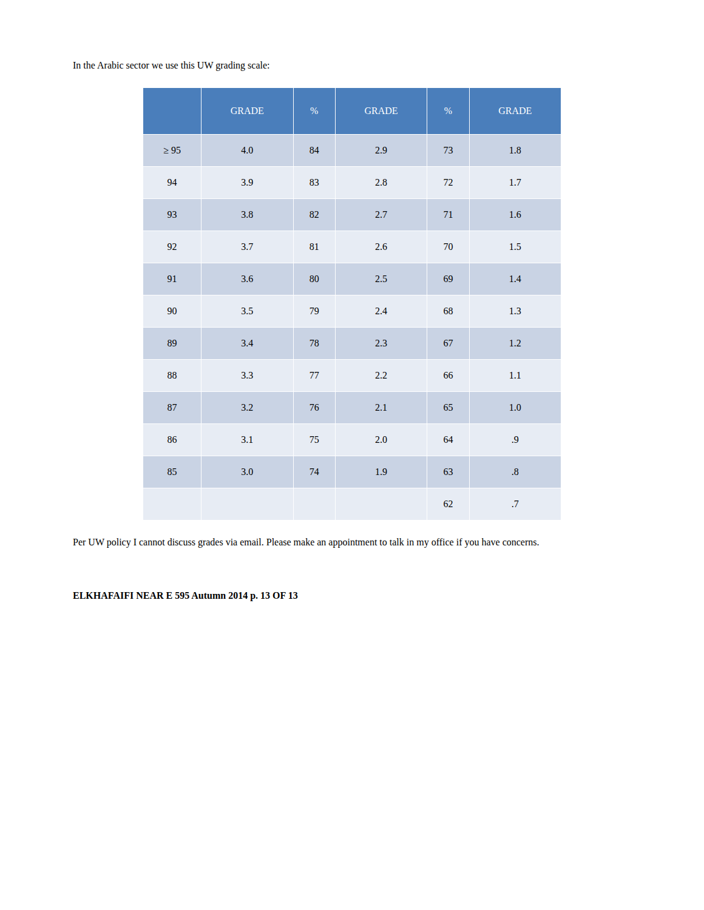In the Arabic sector we use this UW grading scale:
| | GRADE | % | GRADE | % | GRADE |
| --- | --- | --- | --- | --- | --- |
| ≥ 95 | 4.0 | 84 | 2.9 | 73 | 1.8 |
| 94 | 3.9 | 83 | 2.8 | 72 | 1.7 |
| 93 | 3.8 | 82 | 2.7 | 71 | 1.6 |
| 92 | 3.7 | 81 | 2.6 | 70 | 1.5 |
| 91 | 3.6 | 80 | 2.5 | 69 | 1.4 |
| 90 | 3.5 | 79 | 2.4 | 68 | 1.3 |
| 89 | 3.4 | 78 | 2.3 | 67 | 1.2 |
| 88 | 3.3 | 77 | 2.2 | 66 | 1.1 |
| 87 | 3.2 | 76 | 2.1 | 65 | 1.0 |
| 86 | 3.1 | 75 | 2.0 | 64 | .9 |
| 85 | 3.0 | 74 | 1.9 | 63 | .8 |
| | | | | 62 | .7 |
Per UW policy I cannot discuss grades via email. Please make an appointment to talk in my office if you have concerns.
ELKHAFAIFI NEAR E 595 Autumn 2014 p. 13 OF 13